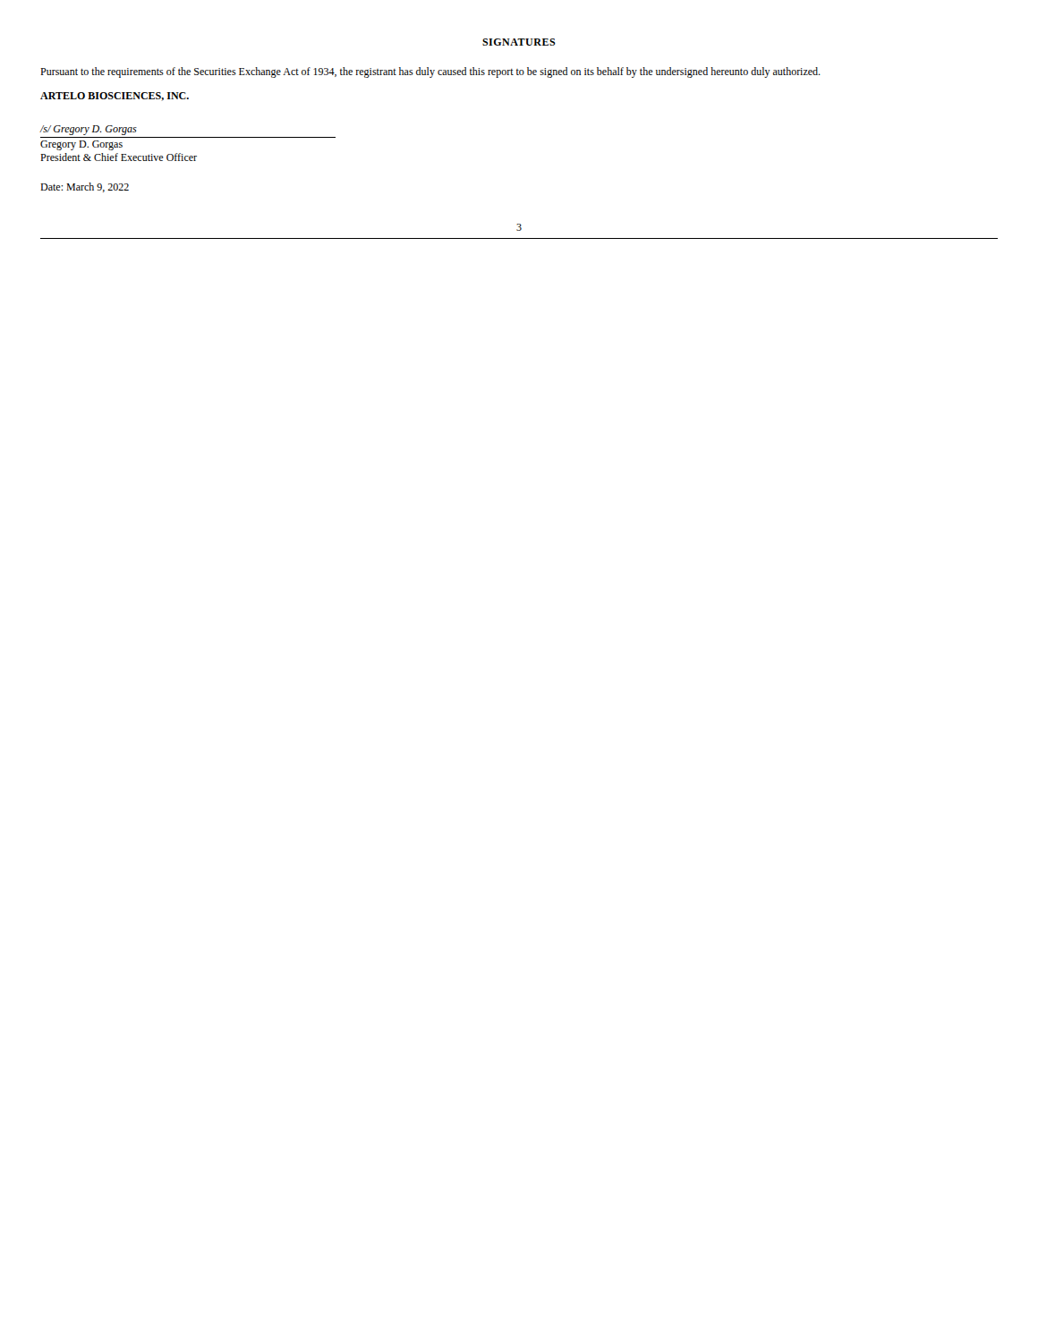SIGNATURES
Pursuant to the requirements of the Securities Exchange Act of 1934, the registrant has duly caused this report to be signed on its behalf by the undersigned hereunto duly authorized.
ARTELO BIOSCIENCES, INC.
/s/ Gregory D. Gorgas
Gregory D. Gorgas
President & Chief Executive Officer
Date: March 9, 2022
3